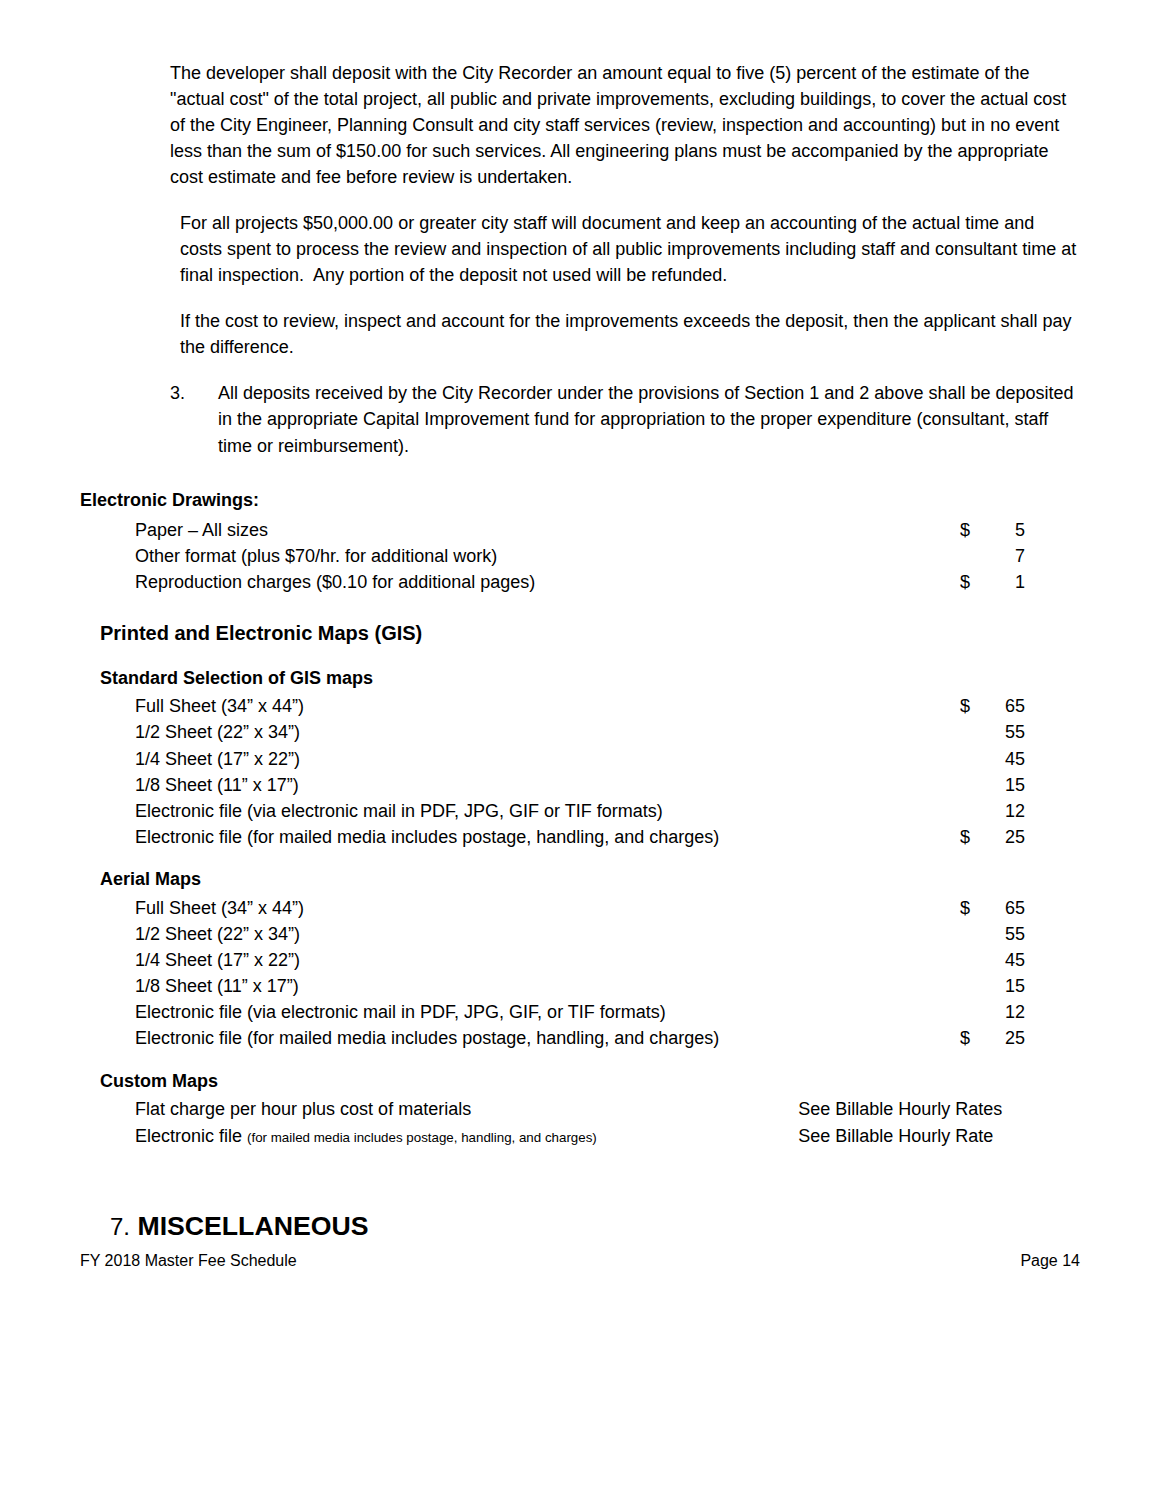The developer shall deposit with the City Recorder an amount equal to five (5) percent of the estimate of the "actual cost" of the total project, all public and private improvements, excluding buildings, to cover the actual cost of the City Engineer, Planning Consult and city staff services (review, inspection and accounting) but in no event less than the sum of $150.00 for such services. All engineering plans must be accompanied by the appropriate cost estimate and fee before review is undertaken.
For all projects $50,000.00 or greater city staff will document and keep an accounting of the actual time and costs spent to process the review and inspection of all public improvements including staff and consultant time at final inspection. Any portion of the deposit not used will be refunded.
If the cost to review, inspect and account for the improvements exceeds the deposit, then the applicant shall pay the difference.
3. All deposits received by the City Recorder under the provisions of Section 1 and 2 above shall be deposited in the appropriate Capital Improvement fund for appropriation to the proper expenditure (consultant, staff time or reimbursement).
Electronic Drawings:
| Paper – All sizes | $ | 5 |
| Other format (plus $70/hr. for additional work) | | 7 |
| Reproduction charges ($0.10 for additional pages) | $ | 1 |
Printed and Electronic Maps (GIS)
Standard Selection of GIS maps
| Full Sheet (34” x 44”) | $ | 65 |
| 1/2 Sheet (22” x 34”) | | 55 |
| 1/4 Sheet (17” x 22”) | | 45 |
| 1/8 Sheet (11” x 17”) | | 15 |
| Electronic file (via electronic mail in PDF, JPG, GIF or TIF formats) | | 12 |
| Electronic file (for mailed media includes postage, handling, and charges) | $ | 25 |
Aerial Maps
| Full Sheet (34” x 44”) | $ | 65 |
| 1/2 Sheet (22” x 34”) | | 55 |
| 1/4 Sheet (17” x 22”) | | 45 |
| 1/8 Sheet (11” x 17”) | | 15 |
| Electronic file (via electronic mail in PDF, JPG, GIF, or TIF formats) | | 12 |
| Electronic file (for mailed media includes postage, handling, and charges) | $ | 25 |
Custom Maps
| Flat charge per hour plus cost of materials | See Billable Hourly Rates |
| Electronic file (for mailed media includes postage, handling, and charges) | See Billable Hourly Rate |
7. MISCELLANEOUS
FY 2018 Master Fee Schedule Page 14